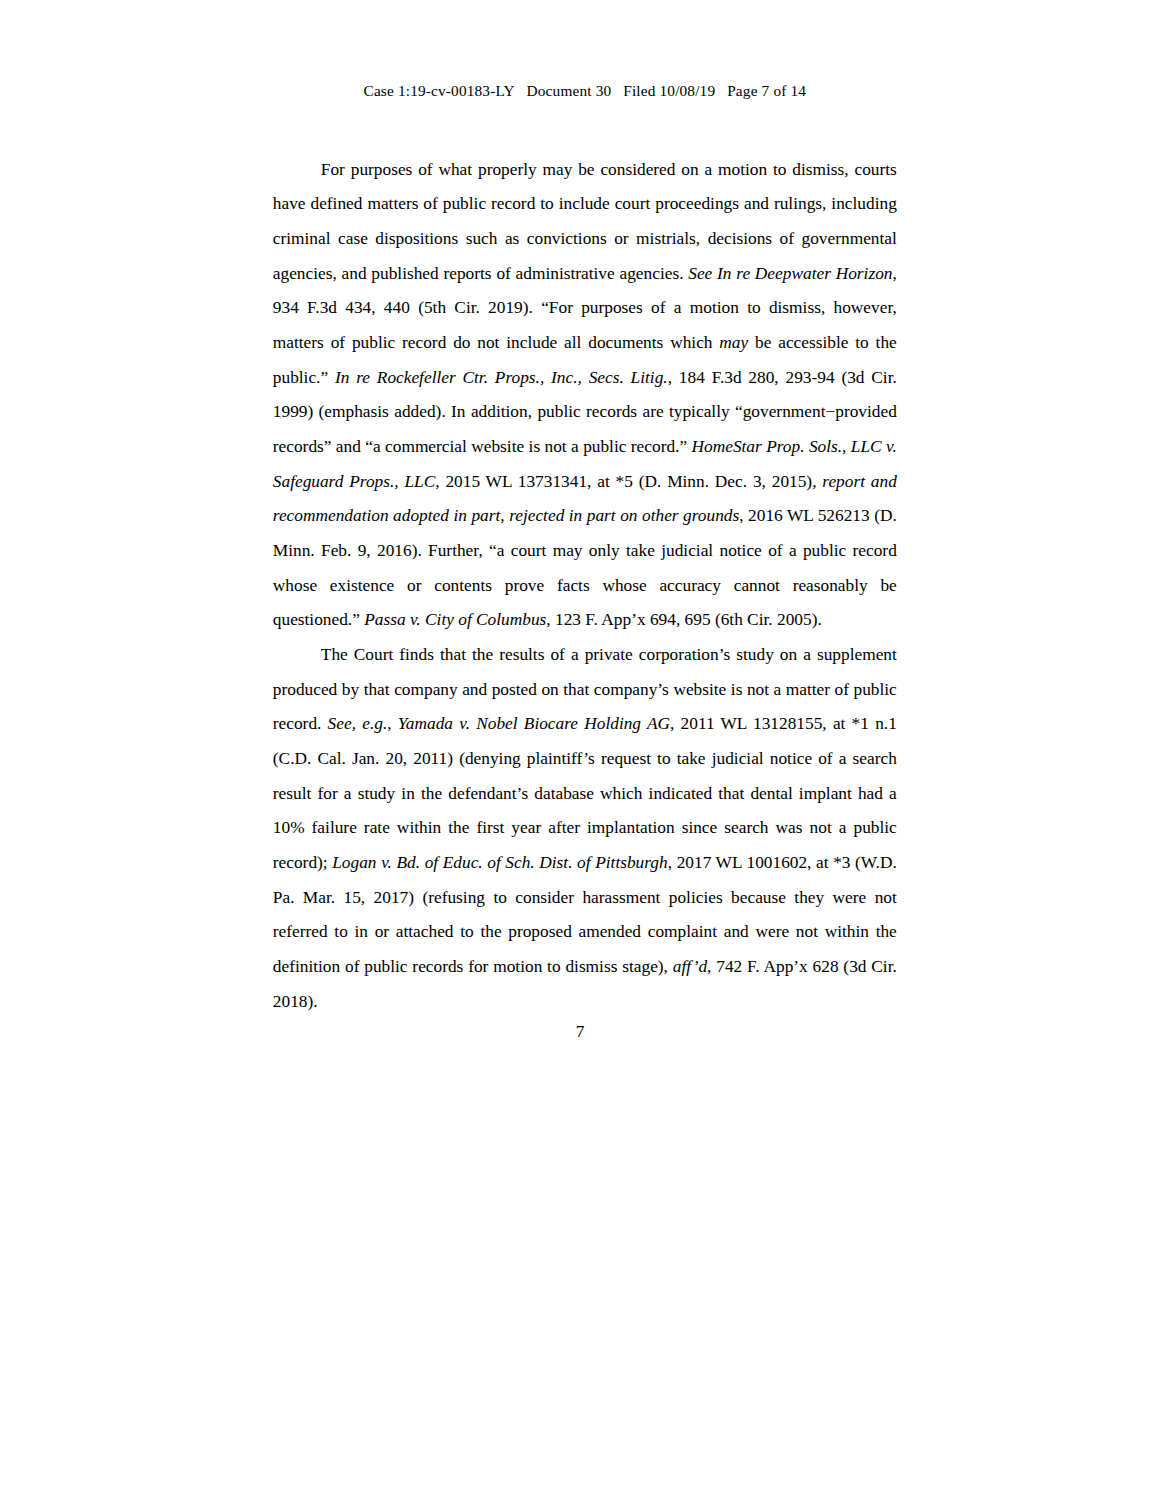Case 1:19-cv-00183-LY Document 30 Filed 10/08/19 Page 7 of 14
For purposes of what properly may be considered on a motion to dismiss, courts have defined matters of public record to include court proceedings and rulings, including criminal case dispositions such as convictions or mistrials, decisions of governmental agencies, and published reports of administrative agencies. See In re Deepwater Horizon, 934 F.3d 434, 440 (5th Cir. 2019). “For purposes of a motion to dismiss, however, matters of public record do not include all documents which may be accessible to the public.” In re Rockefeller Ctr. Props., Inc., Secs. Litig., 184 F.3d 280, 293-94 (3d Cir. 1999) (emphasis added). In addition, public records are typically “government−provided records” and “a commercial website is not a public record.” HomeStar Prop. Sols., LLC v. Safeguard Props., LLC, 2015 WL 13731341, at *5 (D. Minn. Dec. 3, 2015), report and recommendation adopted in part, rejected in part on other grounds, 2016 WL 526213 (D. Minn. Feb. 9, 2016). Further, “a court may only take judicial notice of a public record whose existence or contents prove facts whose accuracy cannot reasonably be questioned.” Passa v. City of Columbus, 123 F. App’x 694, 695 (6th Cir. 2005).
The Court finds that the results of a private corporation’s study on a supplement produced by that company and posted on that company’s website is not a matter of public record. See, e.g., Yamada v. Nobel Biocare Holding AG, 2011 WL 13128155, at *1 n.1 (C.D. Cal. Jan. 20, 2011) (denying plaintiff’s request to take judicial notice of a search result for a study in the defendant’s database which indicated that dental implant had a 10% failure rate within the first year after implantation since search was not a public record); Logan v. Bd. of Educ. of Sch. Dist. of Pittsburgh, 2017 WL 1001602, at *3 (W.D. Pa. Mar. 15, 2017) (refusing to consider harassment policies because they were not referred to in or attached to the proposed amended complaint and were not within the definition of public records for motion to dismiss stage), aff’d, 742 F. App’x 628 (3d Cir. 2018).
7